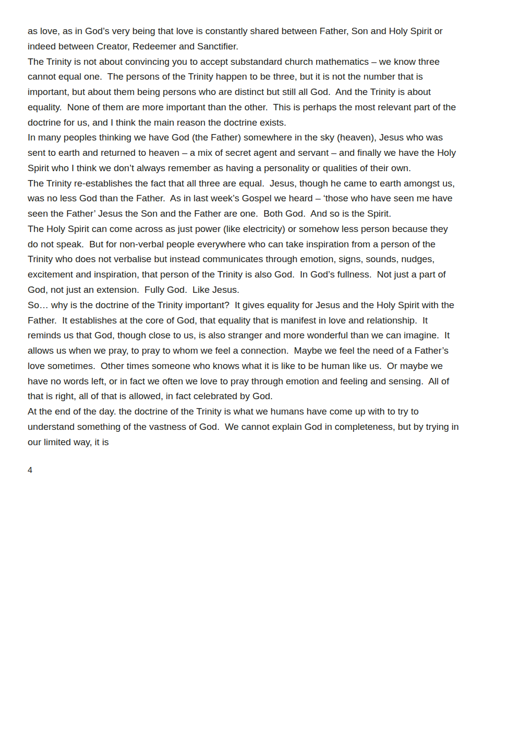as love, as in God’s very being that love is constantly shared between Father, Son and Holy Spirit or indeed between Creator, Redeemer and Sanctifier.
The Trinity is not about convincing you to accept substandard church mathematics – we know three cannot equal one. The persons of the Trinity happen to be three, but it is not the number that is important, but about them being persons who are distinct but still all God. And the Trinity is about equality. None of them are more important than the other. This is perhaps the most relevant part of the doctrine for us, and I think the main reason the doctrine exists.
In many peoples thinking we have God (the Father) somewhere in the sky (heaven), Jesus who was sent to earth and returned to heaven – a mix of secret agent and servant – and finally we have the Holy Spirit who I think we don’t always remember as having a personality or qualities of their own.
The Trinity re-establishes the fact that all three are equal. Jesus, though he came to earth amongst us, was no less God than the Father. As in last week’s Gospel we heard – ‘those who have seen me have seen the Father’ Jesus the Son and the Father are one. Both God. And so is the Spirit.
The Holy Spirit can come across as just power (like electricity) or somehow less person because they do not speak. But for non-verbal people everywhere who can take inspiration from a person of the Trinity who does not verbalise but instead communicates through emotion, signs, sounds, nudges, excitement and inspiration, that person of the Trinity is also God. In God’s fullness. Not just a part of God, not just an extension. Fully God. Like Jesus.
So… why is the doctrine of the Trinity important? It gives equality for Jesus and the Holy Spirit with the Father. It establishes at the core of God, that equality that is manifest in love and relationship. It reminds us that God, though close to us, is also stranger and more wonderful than we can imagine. It allows us when we pray, to pray to whom we feel a connection. Maybe we feel the need of a Father’s love sometimes. Other times someone who knows what it is like to be human like us. Or maybe we have no words left, or in fact we often we love to pray through emotion and feeling and sensing. All of that is right, all of that is allowed, in fact celebrated by God.
At the end of the day. the doctrine of the Trinity is what we humans have come up with to try to understand something of the vastness of God. We cannot explain God in completeness, but by trying in our limited way, it is
4